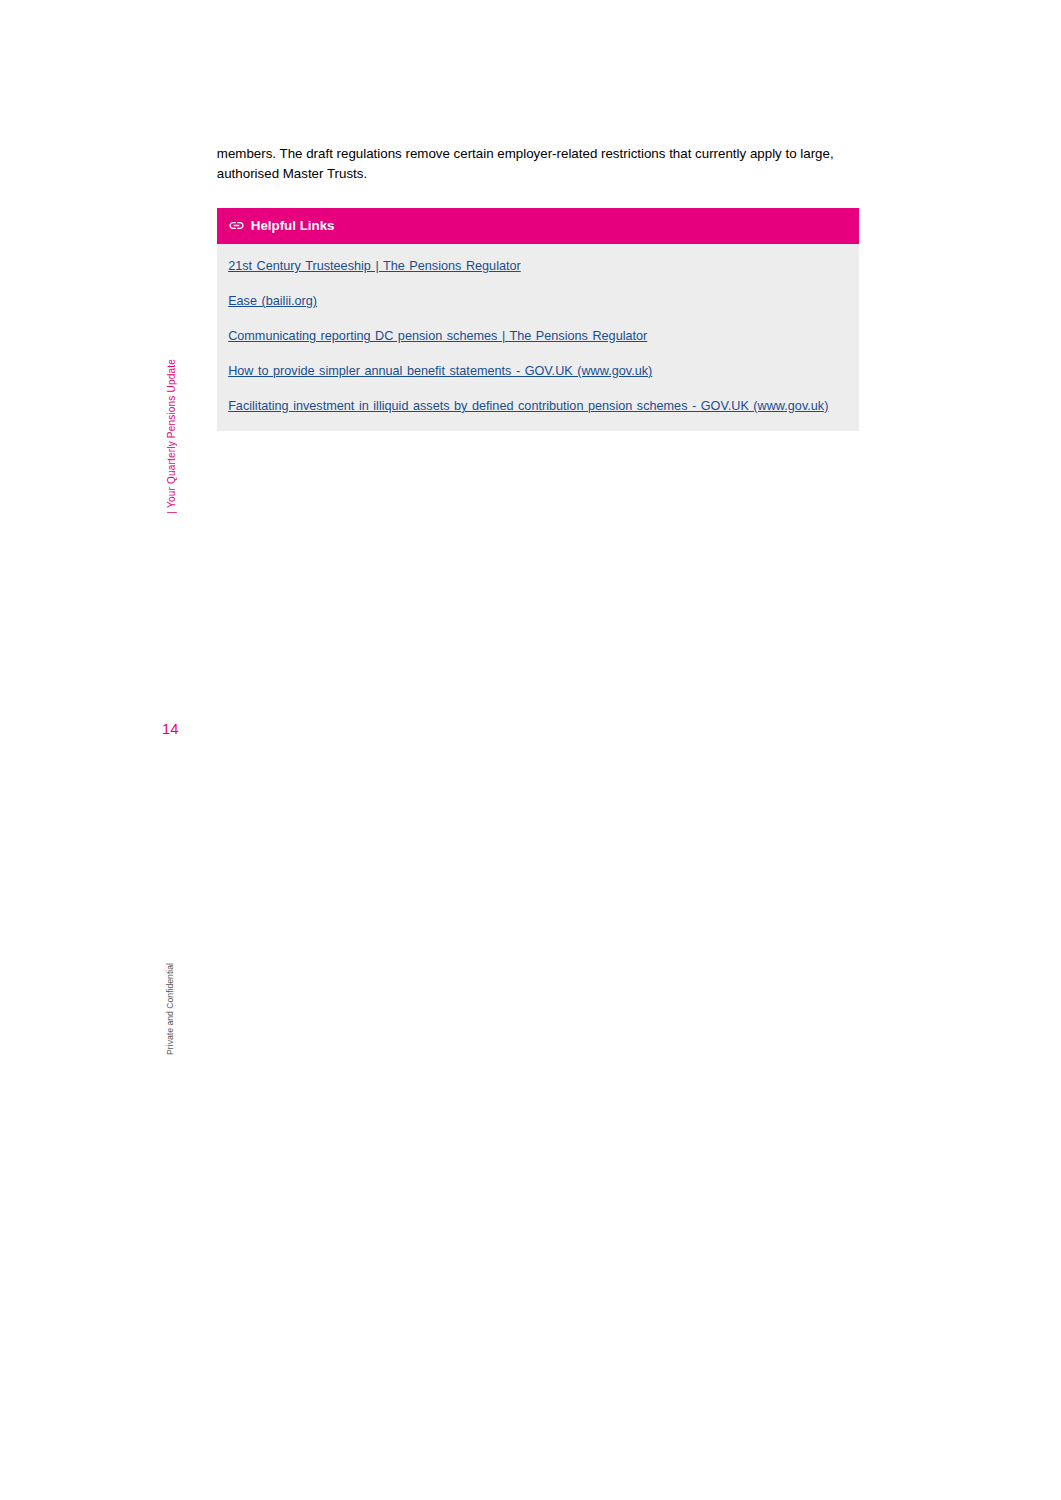| Your Quarterly Pensions Update
14
Private and Confidential
members. The draft regulations remove certain employer-related restrictions that currently apply to large, authorised Master Trusts.
Helpful Links
21st Century Trusteeship | The Pensions Regulator Ease (bailii.org) Communicating reporting DC pension schemes | The Pensions Regulator How to provide simpler annual benefit statements - GOV.UK (www.gov.uk) Facilitating investment in illiquid assets by defined contribution pension schemes - GOV.UK (www.gov.uk)